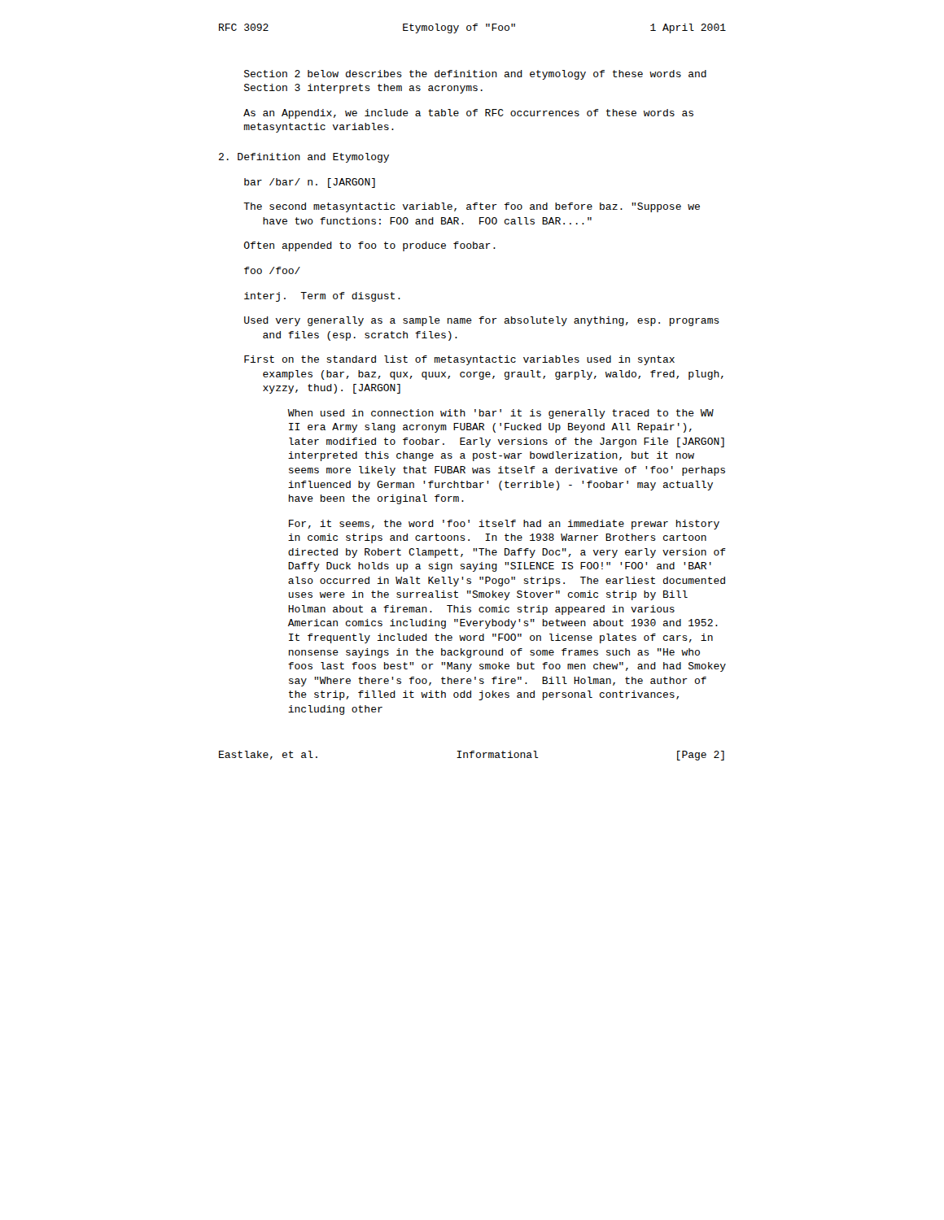RFC 3092 Etymology of "Foo" 1 April 2001
Section 2 below describes the definition and etymology of these words and Section 3 interprets them as acronyms.
As an Appendix, we include a table of RFC occurrences of these words as metasyntactic variables.
2. Definition and Etymology
bar /bar/ n. [JARGON]
The second metasyntactic variable, after foo and before baz. "Suppose we have two functions: FOO and BAR. FOO calls BAR...."
Often appended to foo to produce foobar.
foo /foo/
interj. Term of disgust.
Used very generally as a sample name for absolutely anything, esp. programs and files (esp. scratch files).
First on the standard list of metasyntactic variables used in syntax examples (bar, baz, qux, quux, corge, grault, garply, waldo, fred, plugh, xyzzy, thud). [JARGON]
When used in connection with 'bar' it is generally traced to the WW II era Army slang acronym FUBAR ('Fucked Up Beyond All Repair'), later modified to foobar. Early versions of the Jargon File [JARGON] interpreted this change as a post-war bowdlerization, but it now seems more likely that FUBAR was itself a derivative of 'foo' perhaps influenced by German 'furchtbar' (terrible) - 'foobar' may actually have been the original form.
For, it seems, the word 'foo' itself had an immediate prewar history in comic strips and cartoons. In the 1938 Warner Brothers cartoon directed by Robert Clampett, "The Daffy Doc", a very early version of Daffy Duck holds up a sign saying "SILENCE IS FOO!" 'FOO' and 'BAR' also occurred in Walt Kelly's "Pogo" strips. The earliest documented uses were in the surrealist "Smokey Stover" comic strip by Bill Holman about a fireman. This comic strip appeared in various American comics including "Everybody's" between about 1930 and 1952. It frequently included the word "FOO" on license plates of cars, in nonsense sayings in the background of some frames such as "He who foos last foos best" or "Many smoke but foo men chew", and had Smokey say "Where there's foo, there's fire". Bill Holman, the author of the strip, filled it with odd jokes and personal contrivances, including other
Eastlake, et al. Informational [Page 2]